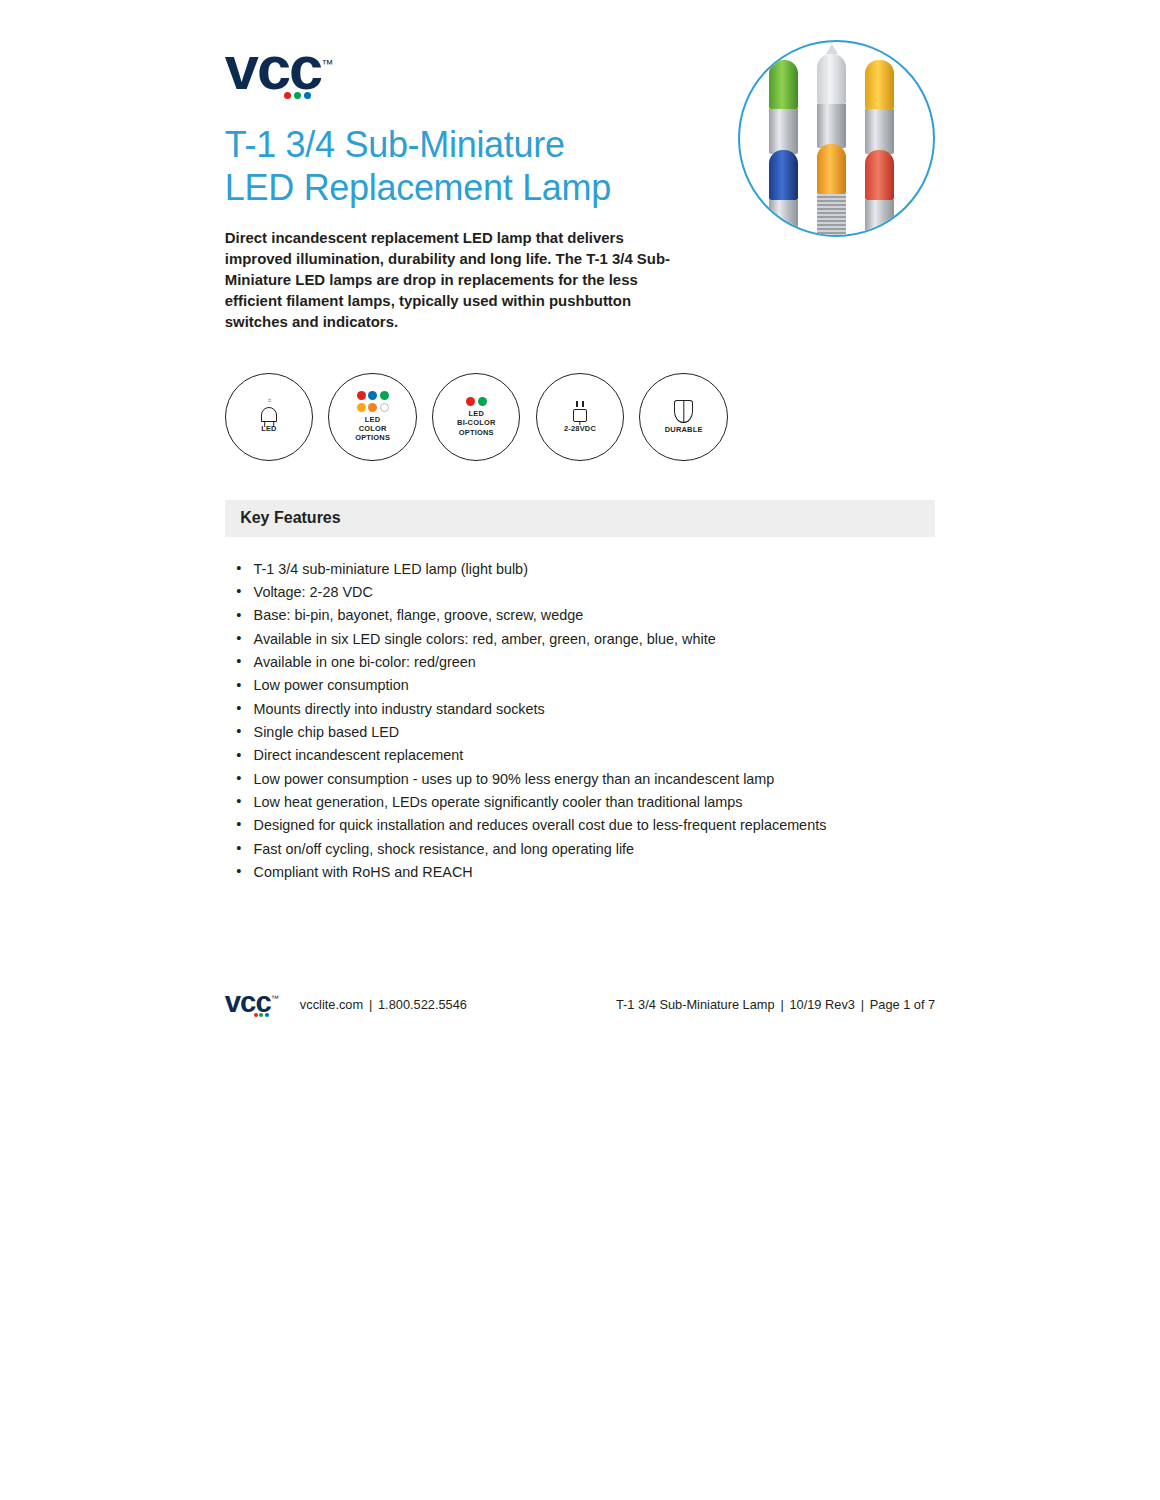vcc™
T-1 3/4 Sub-Miniature
LED Replacement Lamp
Direct incandescent replacement LED lamp that delivers improved illumination, durability and long life. The T-1 3/4 Sub-Miniature LED lamps are drop in replacements for the less efficient filament lamps, typically used within pushbutton switches and indicators.
☼
LED
LED
COLOR
OPTIONS
LED
BI-COLOR
OPTIONS
2-28VDC
DURABLE
Key Features
T-1 3/4 sub-miniature LED lamp (light bulb)
Voltage: 2-28 VDC
Base: bi-pin, bayonet, flange, groove, screw, wedge
Available in six LED single colors: red, amber, green, orange, blue, white
Available in one bi-color: red/green
Low power consumption
Mounts directly into industry standard sockets
Single chip based LED
Direct incandescent replacement
Low power consumption - uses up to 90% less energy than an incandescent lamp
Low heat generation, LEDs operate significantly cooler than traditional lamps
Designed for quick installation and reduces overall cost due to less-frequent replacements
Fast on/off cycling, shock resistance, and long operating life
Compliant with RoHS and REACH
vcc™
vcclite.com|1.800.522.5546
T-1 3/4 Sub-Miniature Lamp|10/19 Rev3|Page 1 of 7